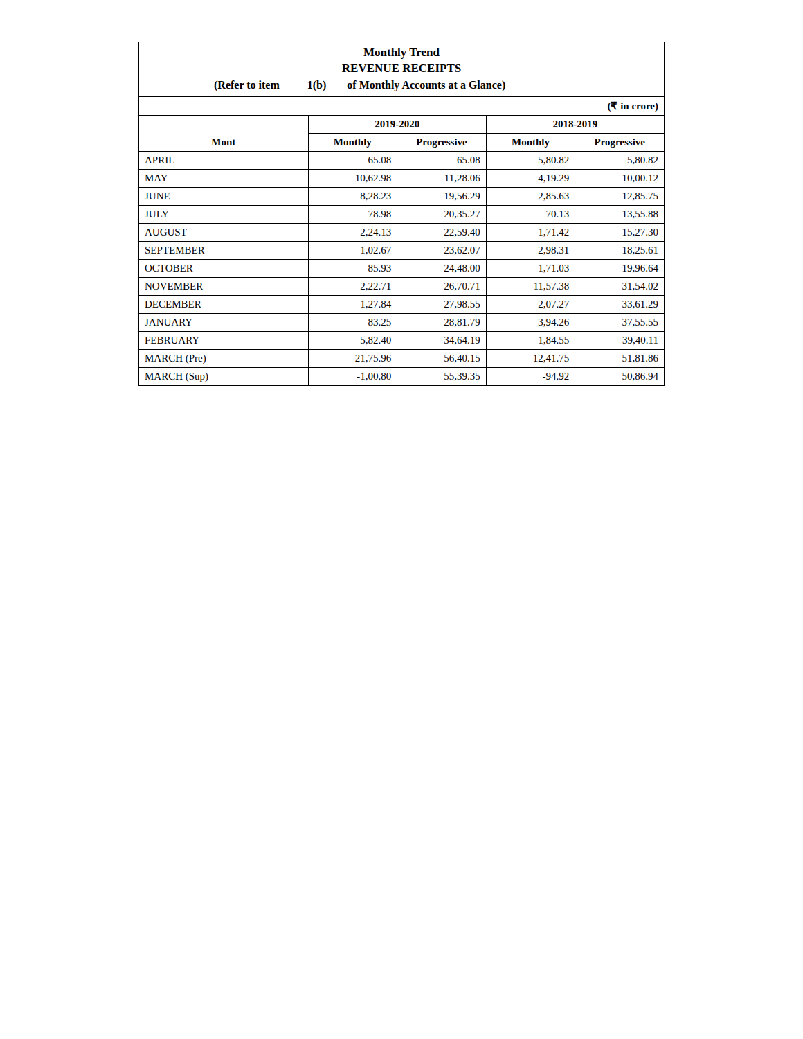| Monthly Trend REVENUE RECEIPTS (Refer to item 1(b) of Monthly Accounts at a Glance) |
| (₹ in crore) |
| | 2019-2020 | 2018-2019 |
| Mont | Monthly | Progressive | Monthly | Progressive |
| APRIL | 65.08 | 65.08 | 5,80.82 | 5,80.82 |
| MAY | 10,62.98 | 11,28.06 | 4,19.29 | 10,00.12 |
| JUNE | 8,28.23 | 19,56.29 | 2,85.63 | 12,85.75 |
| JULY | 78.98 | 20,35.27 | 70.13 | 13,55.88 |
| AUGUST | 2,24.13 | 22,59.40 | 1,71.42 | 15,27.30 |
| SEPTEMBER | 1,02.67 | 23,62.07 | 2,98.31 | 18,25.61 |
| OCTOBER | 85.93 | 24,48.00 | 1,71.03 | 19,96.64 |
| NOVEMBER | 2,22.71 | 26,70.71 | 11,57.38 | 31,54.02 |
| DECEMBER | 1,27.84 | 27,98.55 | 2,07.27 | 33,61.29 |
| JANUARY | 83.25 | 28,81.79 | 3,94.26 | 37,55.55 |
| FEBRUARY | 5,82.40 | 34,64.19 | 1,84.55 | 39,40.11 |
| MARCH (Pre) | 21,75.96 | 56,40.15 | 12,41.75 | 51,81.86 |
| MARCH (Sup) | -1,00.80 | 55,39.35 | -94.92 | 50,86.94 |